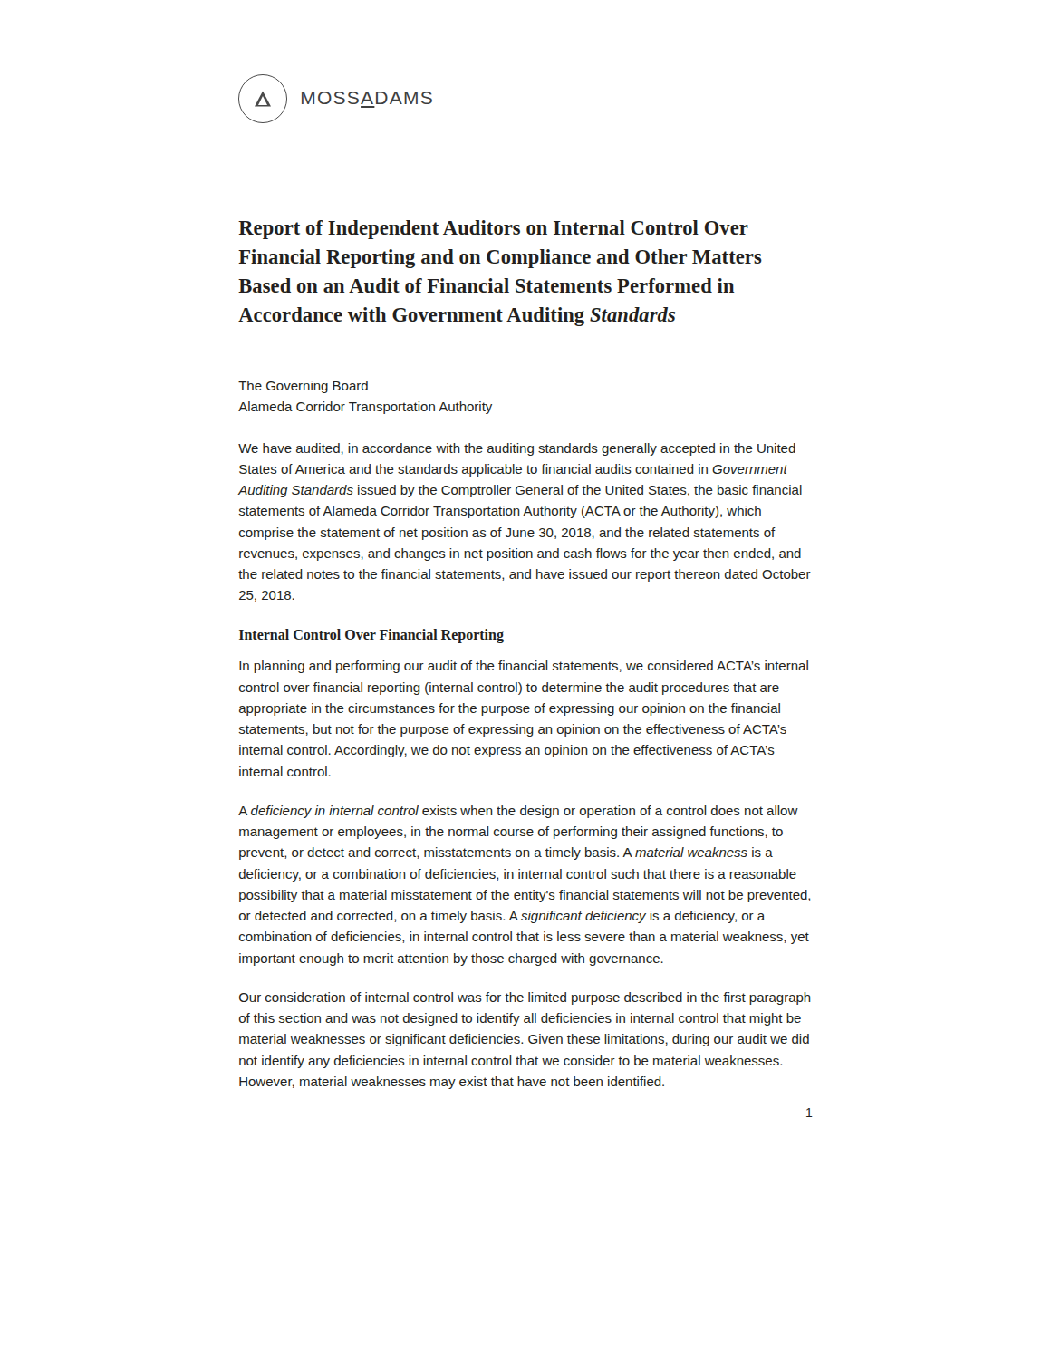MOSSADAMS
Report of Independent Auditors on Internal Control Over Financial Reporting and on Compliance and Other Matters Based on an Audit of Financial Statements Performed in Accordance with Government Auditing Standards
The Governing Board
Alameda Corridor Transportation Authority
We have audited, in accordance with the auditing standards generally accepted in the United States of America and the standards applicable to financial audits contained in Government Auditing Standards issued by the Comptroller General of the United States, the basic financial statements of Alameda Corridor Transportation Authority (ACTA or the Authority), which comprise the statement of net position as of June 30, 2018, and the related statements of revenues, expenses, and changes in net position and cash flows for the year then ended, and the related notes to the financial statements, and have issued our report thereon dated October 25, 2018.
Internal Control Over Financial Reporting
In planning and performing our audit of the financial statements, we considered ACTA’s internal control over financial reporting (internal control) to determine the audit procedures that are appropriate in the circumstances for the purpose of expressing our opinion on the financial statements, but not for the purpose of expressing an opinion on the effectiveness of ACTA’s internal control. Accordingly, we do not express an opinion on the effectiveness of ACTA’s internal control.
A deficiency in internal control exists when the design or operation of a control does not allow management or employees, in the normal course of performing their assigned functions, to prevent, or detect and correct, misstatements on a timely basis. A material weakness is a deficiency, or a combination of deficiencies, in internal control such that there is a reasonable possibility that a material misstatement of the entity's financial statements will not be prevented, or detected and corrected, on a timely basis. A significant deficiency is a deficiency, or a combination of deficiencies, in internal control that is less severe than a material weakness, yet important enough to merit attention by those charged with governance.
Our consideration of internal control was for the limited purpose described in the first paragraph of this section and was not designed to identify all deficiencies in internal control that might be material weaknesses or significant deficiencies. Given these limitations, during our audit we did not identify any deficiencies in internal control that we consider to be material weaknesses. However, material weaknesses may exist that have not been identified.
1